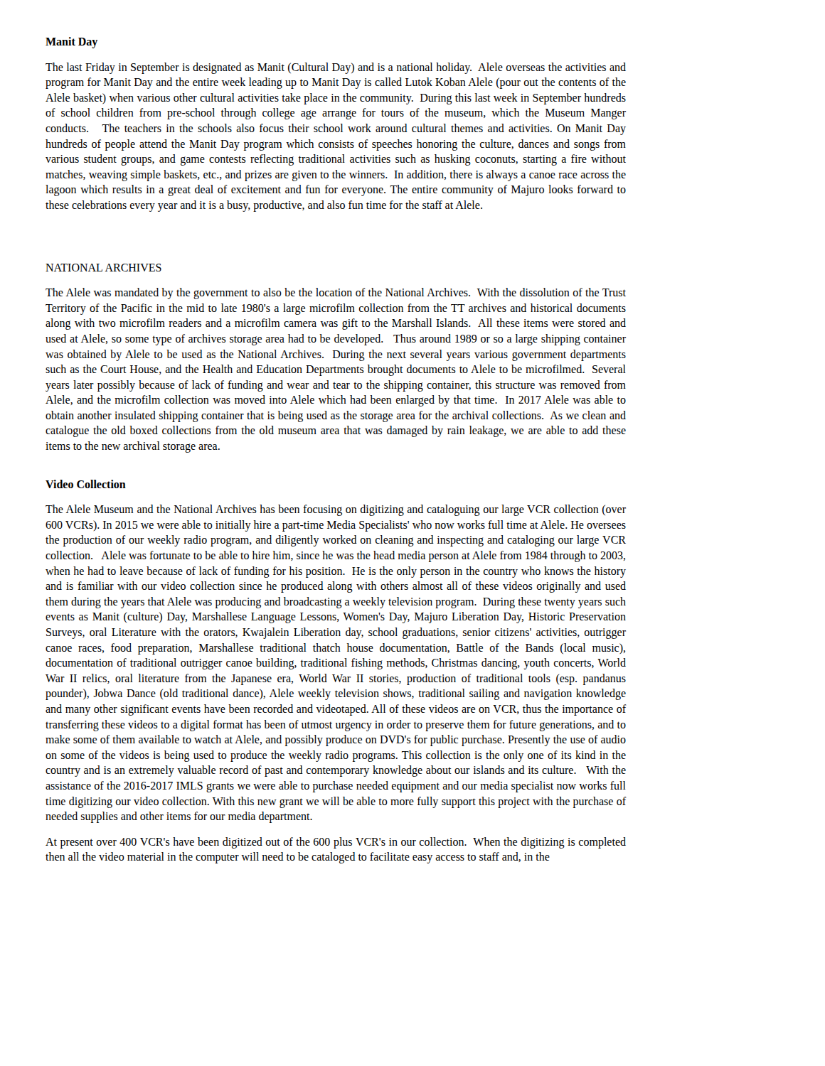Manit Day
The last Friday in September is designated as Manit (Cultural Day) and is a national holiday. Alele overseas the activities and program for Manit Day and the entire week leading up to Manit Day is called Lutok Koban Alele (pour out the contents of the Alele basket) when various other cultural activities take place in the community. During this last week in September hundreds of school children from pre-school through college age arrange for tours of the museum, which the Museum Manger conducts. The teachers in the schools also focus their school work around cultural themes and activities. On Manit Day hundreds of people attend the Manit Day program which consists of speeches honoring the culture, dances and songs from various student groups, and game contests reflecting traditional activities such as husking coconuts, starting a fire without matches, weaving simple baskets, etc., and prizes are given to the winners. In addition, there is always a canoe race across the lagoon which results in a great deal of excitement and fun for everyone. The entire community of Majuro looks forward to these celebrations every year and it is a busy, productive, and also fun time for the staff at Alele.
NATIONAL ARCHIVES
The Alele was mandated by the government to also be the location of the National Archives. With the dissolution of the Trust Territory of the Pacific in the mid to late 1980's a large microfilm collection from the TT archives and historical documents along with two microfilm readers and a microfilm camera was gift to the Marshall Islands. All these items were stored and used at Alele, so some type of archives storage area had to be developed. Thus around 1989 or so a large shipping container was obtained by Alele to be used as the National Archives. During the next several years various government departments such as the Court House, and the Health and Education Departments brought documents to Alele to be microfilmed. Several years later possibly because of lack of funding and wear and tear to the shipping container, this structure was removed from Alele, and the microfilm collection was moved into Alele which had been enlarged by that time. In 2017 Alele was able to obtain another insulated shipping container that is being used as the storage area for the archival collections. As we clean and catalogue the old boxed collections from the old museum area that was damaged by rain leakage, we are able to add these items to the new archival storage area.
Video Collection
The Alele Museum and the National Archives has been focusing on digitizing and cataloguing our large VCR collection (over 600 VCRs). In 2015 we were able to initially hire a part-time Media Specialists' who now works full time at Alele. He oversees the production of our weekly radio program, and diligently worked on cleaning and inspecting and cataloging our large VCR collection. Alele was fortunate to be able to hire him, since he was the head media person at Alele from 1984 through to 2003, when he had to leave because of lack of funding for his position. He is the only person in the country who knows the history and is familiar with our video collection since he produced along with others almost all of these videos originally and used them during the years that Alele was producing and broadcasting a weekly television program. During these twenty years such events as Manit (culture) Day, Marshallese Language Lessons, Women's Day, Majuro Liberation Day, Historic Preservation Surveys, oral Literature with the orators, Kwajalein Liberation day, school graduations, senior citizens' activities, outrigger canoe races, food preparation, Marshallese traditional thatch house documentation, Battle of the Bands (local music), documentation of traditional outrigger canoe building, traditional fishing methods, Christmas dancing, youth concerts, World War II relics, oral literature from the Japanese era, World War II stories, production of traditional tools (esp. pandanus pounder), Jobwa Dance (old traditional dance), Alele weekly television shows, traditional sailing and navigation knowledge and many other significant events have been recorded and videotaped. All of these videos are on VCR, thus the importance of transferring these videos to a digital format has been of utmost urgency in order to preserve them for future generations, and to make some of them available to watch at Alele, and possibly produce on DVD's for public purchase. Presently the use of audio on some of the videos is being used to produce the weekly radio programs. This collection is the only one of its kind in the country and is an extremely valuable record of past and contemporary knowledge about our islands and its culture. With the assistance of the 2016-2017 IMLS grants we were able to purchase needed equipment and our media specialist now works full time digitizing our video collection. With this new grant we will be able to more fully support this project with the purchase of needed supplies and other items for our media department.
At present over 400 VCR's have been digitized out of the 600 plus VCR's in our collection. When the digitizing is completed then all the video material in the computer will need to be cataloged to facilitate easy access to staff and, in the